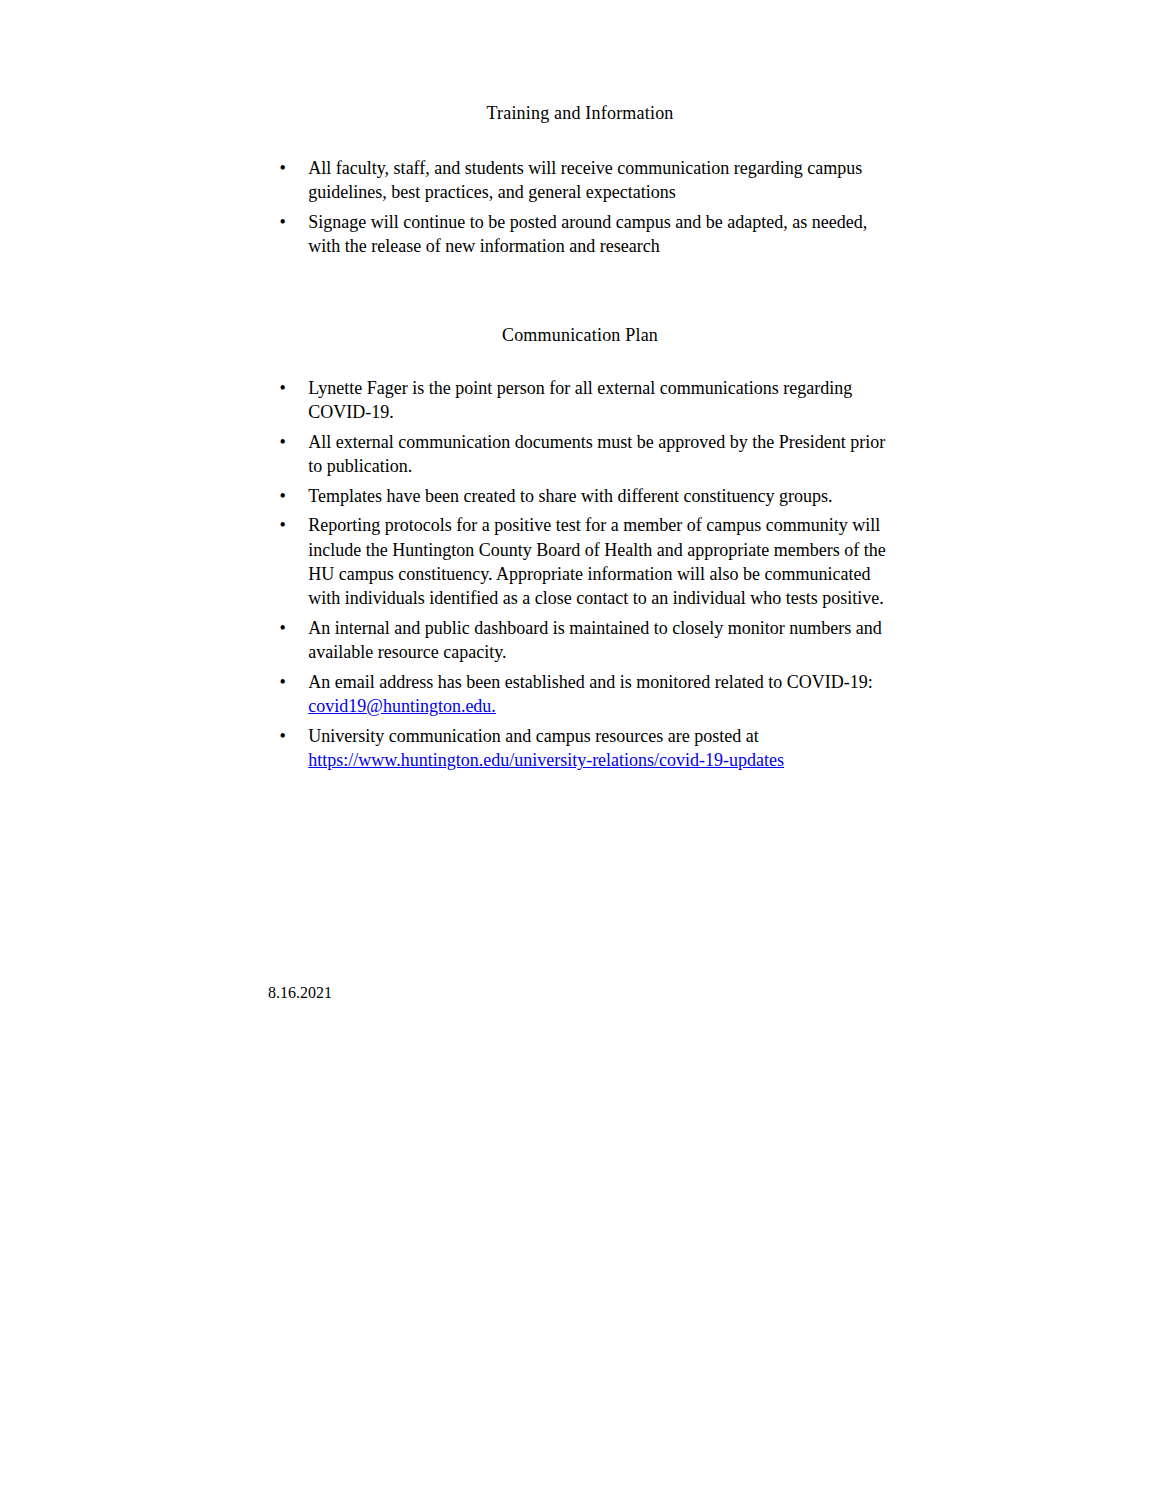Training and Information
All faculty, staff, and students will receive communication regarding campus guidelines, best practices, and general expectations
Signage will continue to be posted around campus and be adapted, as needed, with the release of new information and research
Communication Plan
Lynette Fager is the point person for all external communications regarding COVID-19.
All external communication documents must be approved by the President prior to publication.
Templates have been created to share with different constituency groups.
Reporting protocols for a positive test for a member of campus community will include the Huntington County Board of Health and appropriate members of the HU campus constituency. Appropriate information will also be communicated with individuals identified as a close contact to an individual who tests positive.
An internal and public dashboard is maintained to closely monitor numbers and available resource capacity.
An email address has been established and is monitored related to COVID-19: covid19@huntington.edu.
University communication and campus resources are posted at https://www.huntington.edu/university-relations/covid-19-updates
8.16.2021